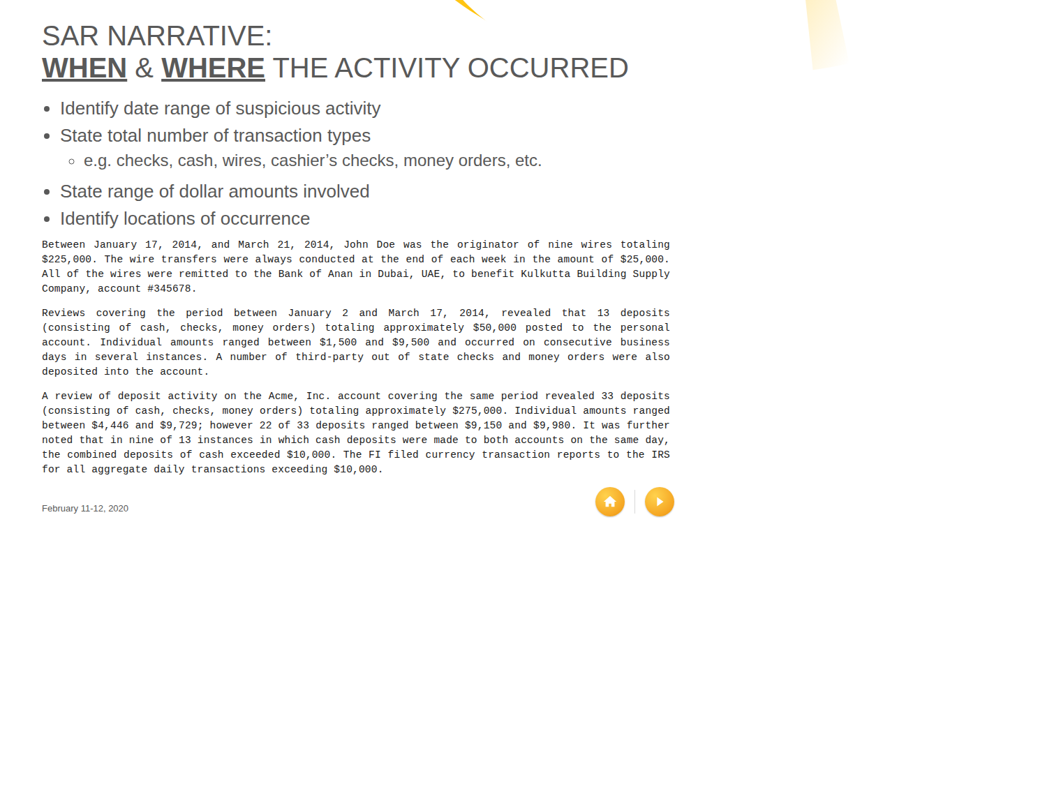SAR NARRATIVE: WHEN & WHERE THE ACTIVITY OCCURRED
Identify date range of suspicious activity
State total number of transaction types
e.g. checks, cash, wires, cashier’s checks, money orders, etc.
State range of dollar amounts involved
Identify locations of occurrence
Between January 17, 2014, and March 21, 2014, John Doe was the originator of nine wires totaling $225,000. The wire transfers were always conducted at the end of each week in the amount of $25,000. All of the wires were remitted to the Bank of Anan in Dubai, UAE, to benefit Kulkutta Building Supply Company, account #345678.
Reviews covering the period between January 2 and March 17, 2014, revealed that 13 deposits (consisting of cash, checks, money orders) totaling approximately $50,000 posted to the personal account. Individual amounts ranged between $1,500 and $9,500 and occurred on consecutive business days in several instances. A number of third-party out of state checks and money orders were also deposited into the account.
A review of deposit activity on the Acme, Inc. account covering the same period revealed 33 deposits (consisting of cash, checks, money orders) totaling approximately $275,000. Individual amounts ranged between $4,446 and $9,729; however 22 of 33 deposits ranged between $9,150 and $9,980. It was further noted that in nine of 13 instances in which cash deposits were made to both accounts on the same day, the combined deposits of cash exceeded $10,000. The FI filed currency transaction reports to the IRS for all aggregate daily transactions exceeding $10,000.
February 11-12, 2020